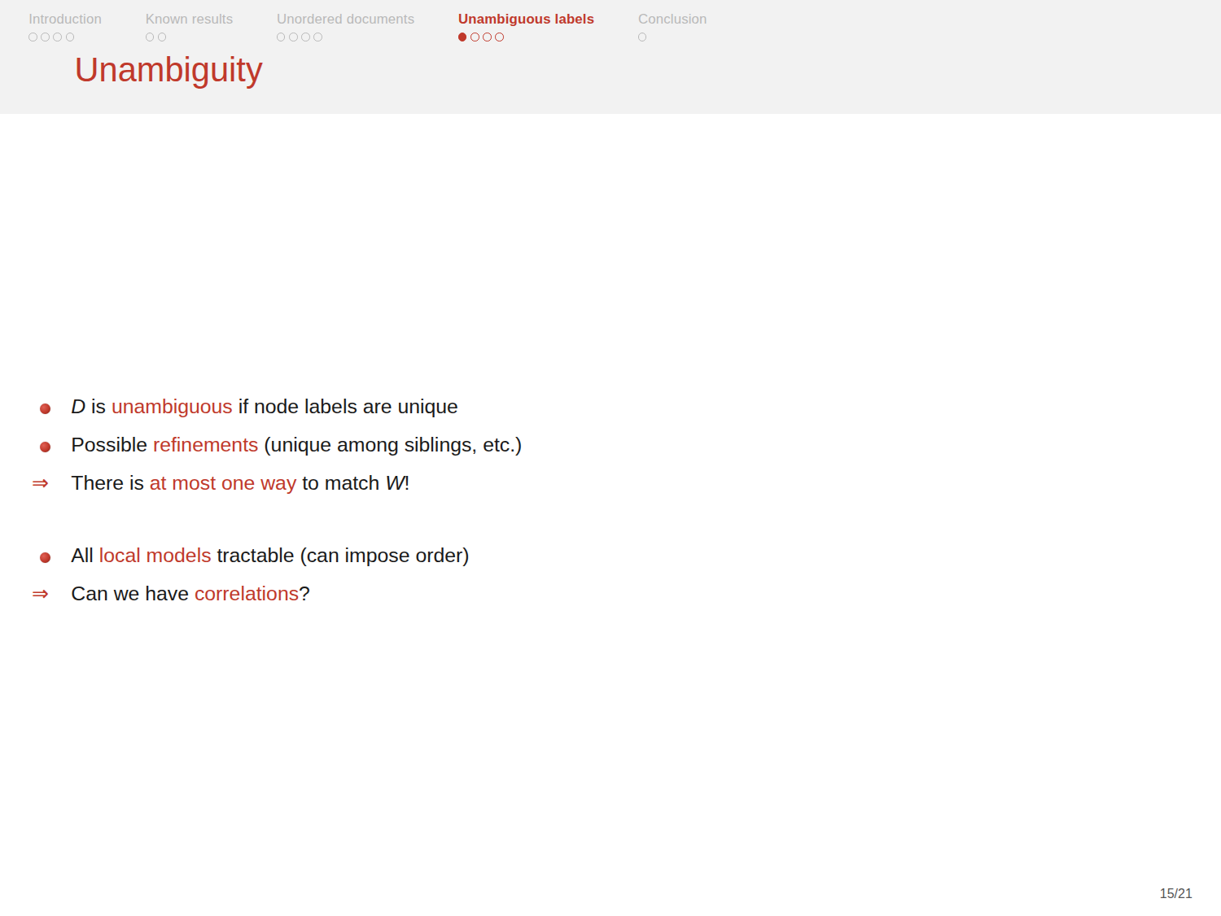Introduction
Known results
Unordered documents
Unambiguous labels
Conclusion
Unambiguity
D is unambiguous if node labels are unique
Possible refinements (unique among siblings, etc.)
There is at most one way to match W!
All local models tractable (can impose order)
Can we have correlations?
15/21